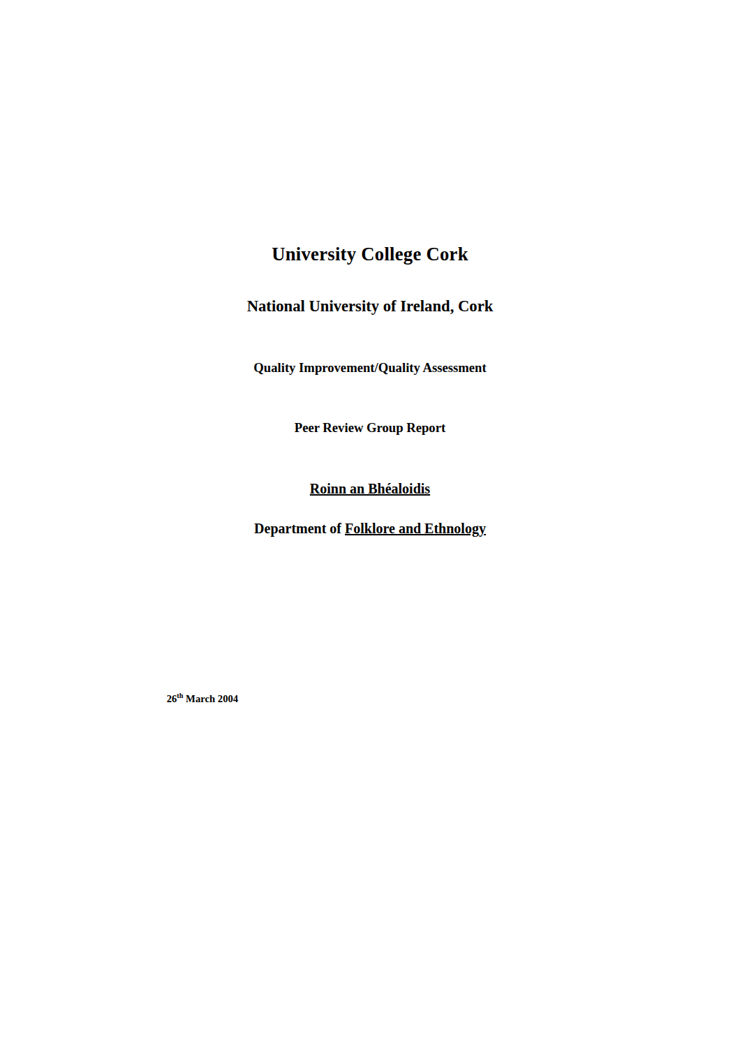University College Cork
National University of Ireland, Cork
Quality Improvement/Quality Assessment
Peer Review Group Report
Roinn an Bhéaloidis
Department of Folklore and Ethnology
26th March 2004